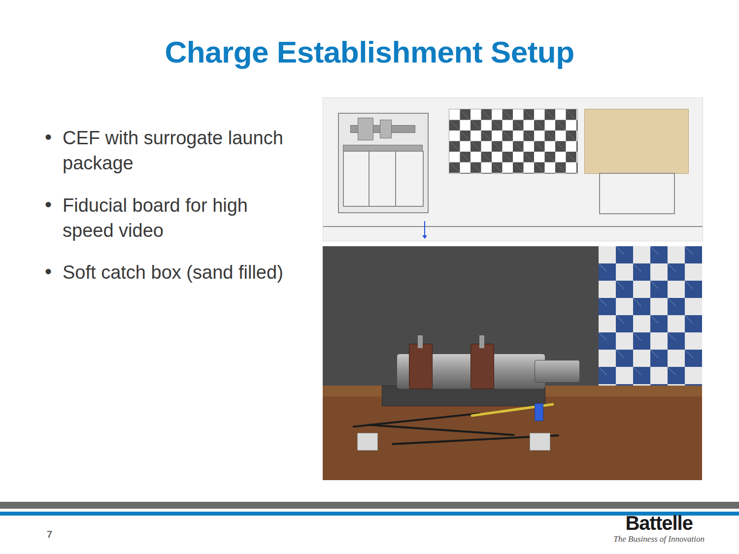Charge Establishment Setup
CEF with surrogate launch package
Fiducial board for high speed video
Soft catch box (sand filled)
7
Battelle
The Business of Innovation